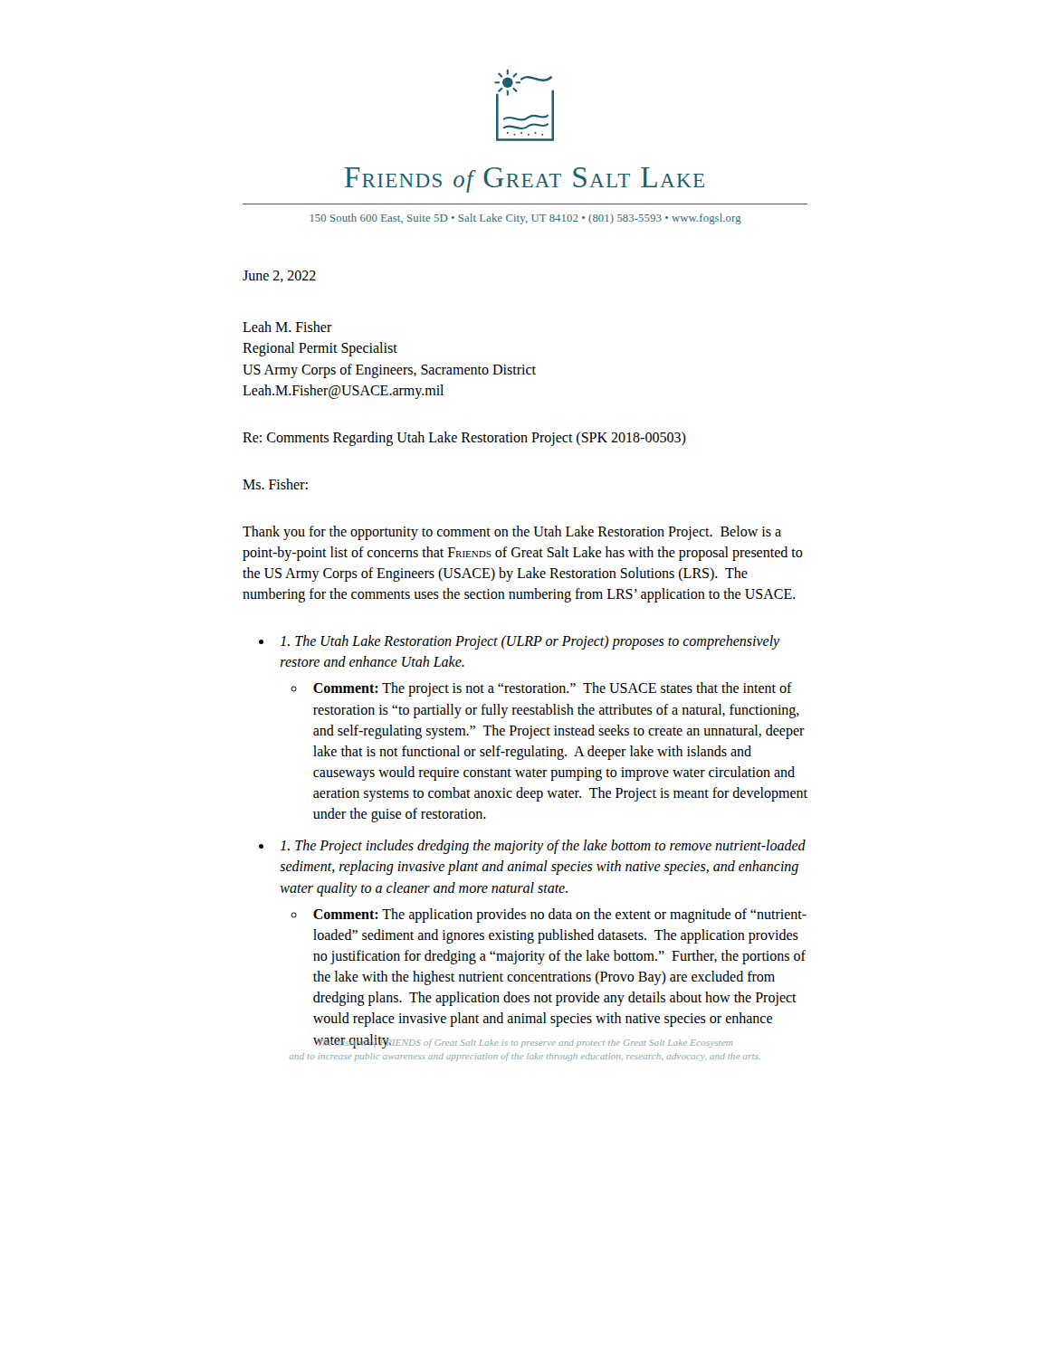Friends of Great Salt Lake
150 South 600 East, Suite 5D • Salt Lake City, UT 84102 • (801) 583-5593 • www.fogsl.org
June 2, 2022
Leah M. Fisher
Regional Permit Specialist
US Army Corps of Engineers, Sacramento District
Leah.M.Fisher@USACE.army.mil
Re: Comments Regarding Utah Lake Restoration Project (SPK 2018-00503)
Ms. Fisher:
Thank you for the opportunity to comment on the Utah Lake Restoration Project. Below is a point-by-point list of concerns that Friends of Great Salt Lake has with the proposal presented to the US Army Corps of Engineers (USACE) by Lake Restoration Solutions (LRS). The numbering for the comments uses the section numbering from LRS’ application to the USACE.
1. The Utah Lake Restoration Project (ULRP or Project) proposes to comprehensively restore and enhance Utah Lake.
Comment: The project is not a “restoration.” The USACE states that the intent of restoration is “to partially or fully reestablish the attributes of a natural, functioning, and self-regulating system.” The Project instead seeks to create an unnatural, deeper lake that is not functional or self-regulating. A deeper lake with islands and causeways would require constant water pumping to improve water circulation and aeration systems to combat anoxic deep water. The Project is meant for development under the guise of restoration.
1. The Project includes dredging the majority of the lake bottom to remove nutrient-loaded sediment, replacing invasive plant and animal species with native species, and enhancing water quality to a cleaner and more natural state.
Comment: The application provides no data on the extent or magnitude of “nutrient-loaded” sediment and ignores existing published datasets. The application provides no justification for dredging a “majority of the lake bottom.” Further, the portions of the lake with the highest nutrient concentrations (Provo Bay) are excluded from dredging plans. The application does not provide any details about how the Project would replace invasive plant and animal species with native species or enhance water quality.
The mission of FRIENDS of Great Salt Lake is to preserve and protect the Great Salt Lake Ecosystem
and to increase public awareness and appreciation of the lake through education, research, advocacy, and the arts.